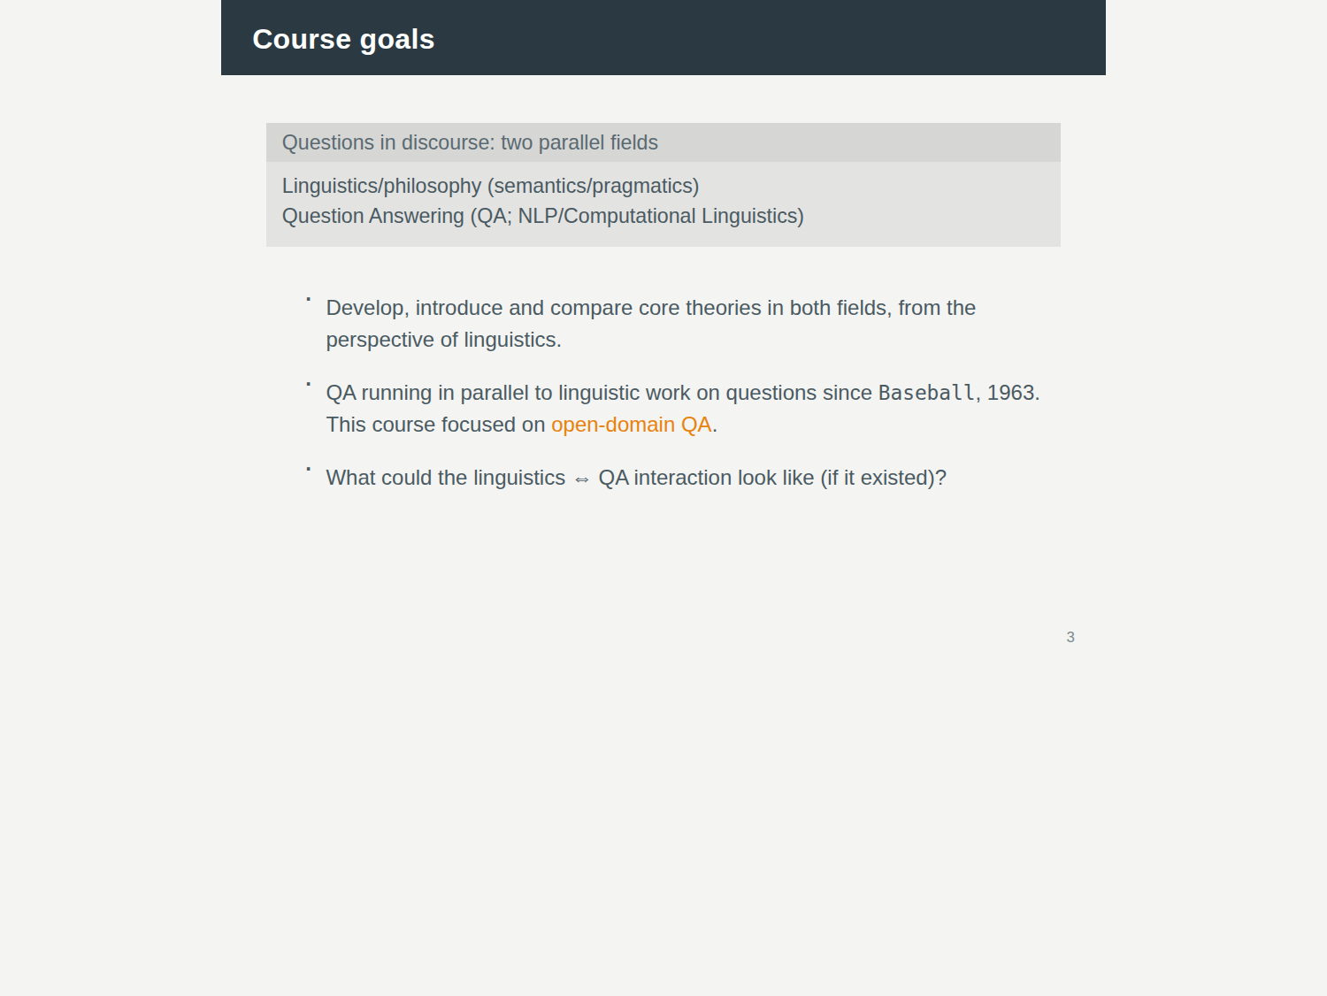Course goals
Questions in discourse: two parallel fields
Linguistics/philosophy (semantics/pragmatics)
Question Answering (QA; NLP/Computational Linguistics)
Develop, introduce and compare core theories in both fields, from the perspective of linguistics.
QA running in parallel to linguistic work on questions since Baseball, 1963. This course focused on open-domain QA.
What could the linguistics ⇔ QA interaction look like (if it existed)?
3